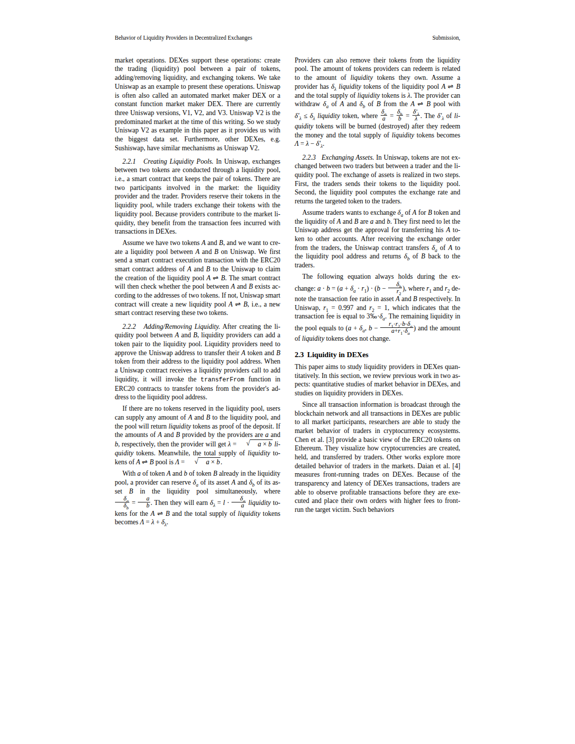Behavior of Liquidity Providers in Decentralized Exchanges
Submission,
market operations. DEXes support these operations: create the trading (liquidity) pool between a pair of tokens, adding/removing liquidity, and exchanging tokens. We take Uniswap as an example to present these operations. Uniswap is often also called an automated market maker DEX or a constant function market maker DEX. There are currently three Uniswap versions, V1, V2, and V3. Uniswap V2 is the predominated market at the time of this writing. So we study Uniswap V2 as example in this paper as it provides us with the biggest data set. Furthermore, other DEXes, e.g. Sushiswap, have similar mechanisms as Uniswap V2.
2.2.1 Creating Liquidity Pools. In Uniswap, exchanges between two tokens are conducted through a liquidity pool, i.e., a smart contract that keeps the pair of tokens. There are two participants involved in the market: the liquidity provider and the trader. Providers reserve their tokens in the liquidity pool, while traders exchange their tokens with the liquidity pool. Because providers contribute to the market liquidity, they benefit from the transaction fees incurred with transactions in DEXes.
Assume we have two tokens A and B, and we want to create a liquidity pool between A and B on Uniswap. We first send a smart contract execution transaction with the ERC20 smart contract address of A and B to the Uniswap to claim the creation of the liquidity pool A ⇌ B. The smart contract will then check whether the pool between A and B exists according to the addresses of two tokens. If not, Uniswap smart contract will create a new liquidity pool A ⇌ B, i.e., a new smart contract reserving these two tokens.
2.2.2 Adding/Removing Liquidity. After creating the liquidity pool between A and B, liquidity providers can add a token pair to the liquidity pool. Liquidity providers need to approve the Uniswap address to transfer their A token and B token from their address to the liquidity pool address. When a Uniswap contract receives a liquidity providers call to add liquidity, it will invoke the transferFrom function in ERC20 contracts to transfer tokens from the provider's address to the liquidity pool address.
If there are no tokens reserved in the liquidity pool, users can supply any amount of A and B to the liquidity pool, and the pool will return liquidity tokens as proof of the deposit. If the amounts of A and B provided by the providers are a and b, respectively, then the provider will get λ = a × b liquidity tokens. Meanwhile, the total supply of liquidity tokens of A ⇌ B pool is Λ = a × b.
With a of token A and b of token B already in the liquidity pool, a provider can reserve δa of its asset A and δb of its asset B in the liquidity pool simultaneously, where δa δb = ab. Then they will earn δλ = l · δa a liquidity tokens for the A ⇌ B and the total supply of liquidity tokens becomes Λ = λ + δλ.
Providers can also remove their tokens from the liquidity pool. The amount of tokens providers can redeem is related to the amount of liquidity tokens they own. Assume a provider has δλ liquidity tokens of the liquidity pool A ⇌ B and the total supply of liquidity tokens is λ. The provider can withdraw δa of A and δb of B from the A ⇌ B pool with δ′λ ≤ δλ liquidity token, where δa a = δb b = δ′λ λ. The δ′λ of liquidity tokens will be burned (destroyed) after they redeem the money and the total supply of liquidity tokens becomes Λ = λ − δ′λ.
2.2.3 Exchanging Assets. In Uniswap, tokens are not exchanged between two traders but between a trader and the liquidity pool. The exchange of assets is realized in two steps. First, the traders sends their tokens to the liquidity pool. Second, the liquidity pool computes the exchange rate and returns the targeted token to the traders.
Assume traders wants to exchange δa of A for B token and the liquidity of A and B are a and b. They first need to let the Uniswap address get the approval for transferring his A token to other accounts. After receiving the exchange order from the traders, the Uniswap contract transfers δa of A to the liquidity pool address and returns δb of B back to the traders.
The following equation always holds during the exchange: a · b = (a + δa · r1) · (b − δb r2), where r1 and r2 denote the transaction fee ratio in asset A and B respectively. In Uniswap, r1 = 0.997 and r2 = 1, which indicates that the transaction fee is equal to 3‰·δa. The remaining liquidity in the pool equals to (a + δa, b − r1·r2·b·δa a+r1·δa) and the amount of liquidity tokens does not change.
2.3 Liquidity in DEXes
This paper aims to study liquidity providers in DEXes quantitatively. In this section, we review previous work in two aspects: quantitative studies of market behavior in DEXes, and studies on liquidity providers in DEXes.
Since all transaction information is broadcast through the blockchain network and all transactions in DEXes are public to all market participants, researchers are able to study the market behavior of traders in cryptocurrency ecosystems. Chen et al. [3] provide a basic view of the ERC20 tokens on Ethereum. They visualize how cryptocurrencies are created, held, and transferred by traders. Other works explore more detailed behavior of traders in the markets. Daian et al. [4] measures front-running trades on DEXes. Because of the transparency and latency of DEXes transactions, traders are able to observe profitable transactions before they are executed and place their own orders with higher fees to front-run the target victim. Such behaviors